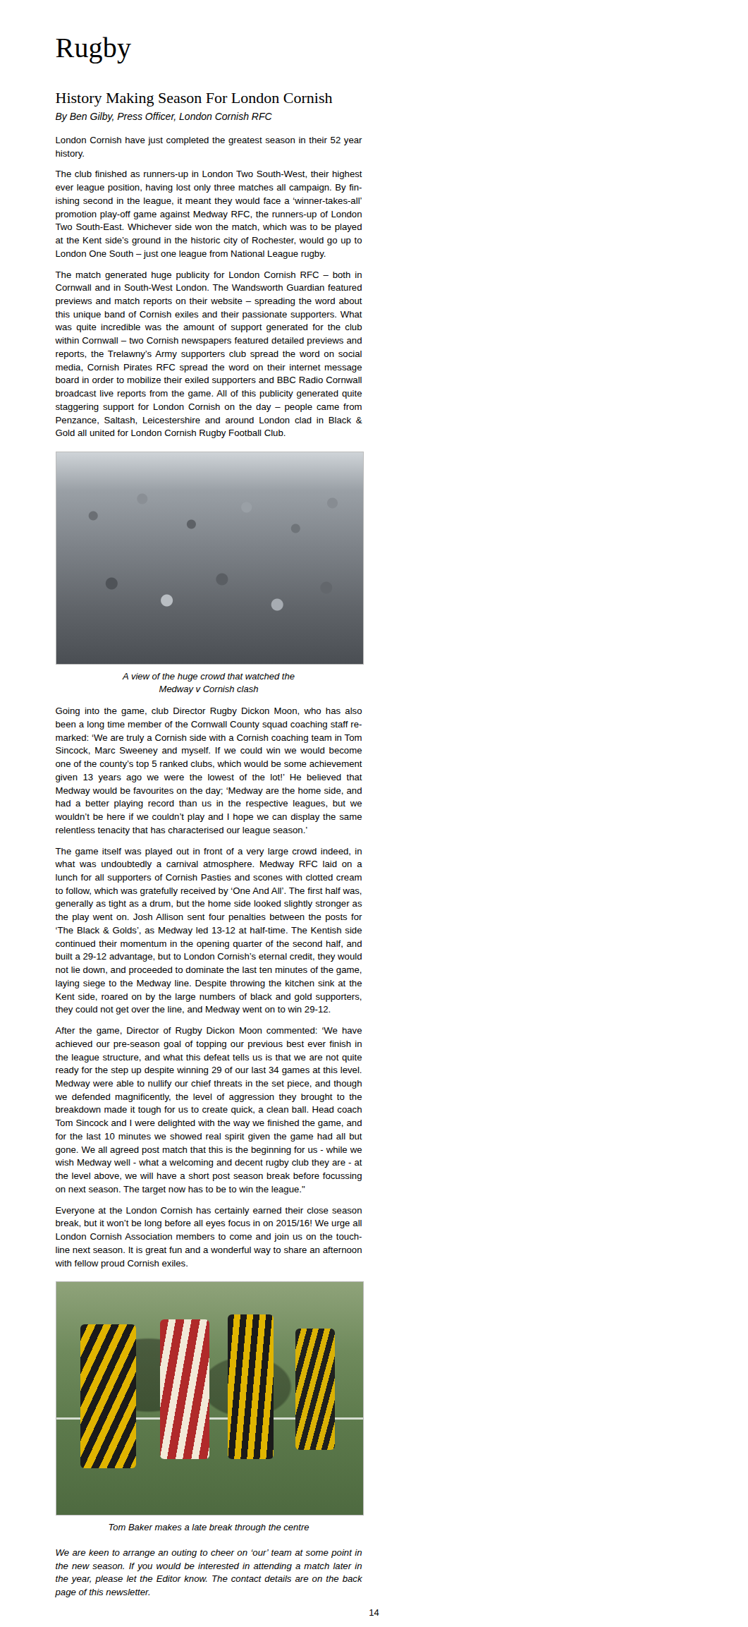Rugby
History Making Season For London Cornish
By Ben Gilby, Press Officer, London Cornish RFC
London Cornish have just completed the greatest season in their 52 year history.
The club finished as runners-up in London Two South-West, their highest ever league position, having lost only three matches all campaign. By finishing second in the league, it meant they would face a ‘winner-takes-all’ promotion play-off game against Medway RFC, the runners-up of London Two South-East. Whichever side won the match, which was to be played at the Kent side’s ground in the historic city of Rochester, would go up to London One South – just one league from National League rugby.
The match generated huge publicity for London Cornish RFC – both in Cornwall and in South-West London. The Wandsworth Guardian featured previews and match reports on their website – spreading the word about this unique band of Cornish exiles and their passionate supporters. What was quite incredible was the amount of support generated for the club within Cornwall – two Cornish newspapers featured detailed previews and reports, the Trelawny’s Army supporters club spread the word on social media, Cornish Pirates RFC spread the word on their internet message board in order to mobilize their exiled supporters and BBC Radio Cornwall broadcast live reports from the game. All of this publicity generated quite staggering support for London Cornish on the day – people came from Penzance, Saltash, Leicestershire and around London clad in Black & Gold all united for London Cornish Rugby Football Club.
A view of the huge crowd that watched the
Medway v Cornish clash
Going into the game, club Director Rugby Dickon Moon, who has also been a long time member of the Cornwall County squad coaching staff remarked: ‘We are truly a Cornish side with a Cornish coaching team in Tom Sincock, Marc Sweeney and myself. If we could win we would become one of the county’s top 5 ranked clubs, which would be some achievement given 13 years ago we were the lowest of the lot!’ He believed that Medway would be favourites on the day; ‘Medway are the home side, and had a better playing record than us in the respective leagues, but we wouldn’t be here if we couldn’t play and I hope we can display the same relentless tenacity that has characterised our league season.’
The game itself was played out in front of a very large crowd indeed, in what was undoubtedly a carnival atmosphere. Medway RFC laid on a lunch for all supporters of Cornish Pasties and scones with clotted cream to follow, which was gratefully received by ‘One And All’. The first half was, generally as tight as a drum, but the home side looked slightly stronger as the play went on. Josh Allison sent four penalties between the posts for ‘The Black & Golds’, as Medway led 13-12 at half-time. The Kentish side continued their momentum in the opening quarter of the second half, and built a 29-12 advantage, but to London Cornish’s eternal credit, they would not lie down, and proceeded to dominate the last ten minutes of the game, laying siege to the Medway line. Despite throwing the kitchen sink at the Kent side, roared on by the large numbers of black and gold supporters, they could not get over the line, and Medway went on to win 29-12.
After the game, Director of Rugby Dickon Moon commented: ‘We have achieved our pre-season goal of topping our previous best ever finish in the league structure, and what this defeat tells us is that we are not quite ready for the step up despite winning 29 of our last 34 games at this level. Medway were able to nullify our chief threats in the set piece, and though we defended magnificently, the level of aggression they brought to the breakdown made it tough for us to create quick, a clean ball. Head coach Tom Sincock and I were delighted with the way we finished the game, and for the last 10 minutes we showed real spirit given the game had all but gone. We all agreed post match that this is the beginning for us - while we wish Medway well - what a welcoming and decent rugby club they are - at the level above, we will have a short post season break before focussing on next season. The target now has to be to win the league."
Everyone at the London Cornish has certainly earned their close season break, but it won’t be long before all eyes focus in on 2015/16! We urge all London Cornish Association members to come and join us on the touchline next season. It is great fun and a wonderful way to share an afternoon with fellow proud Cornish exiles.
Tom Baker makes a late break through the centre
We are keen to arrange an outing to cheer on ‘our’ team at some point in the new season. If you would be interested in attending a match later in the year, please let the Editor know. The contact details are on the back page of this newsletter.
14